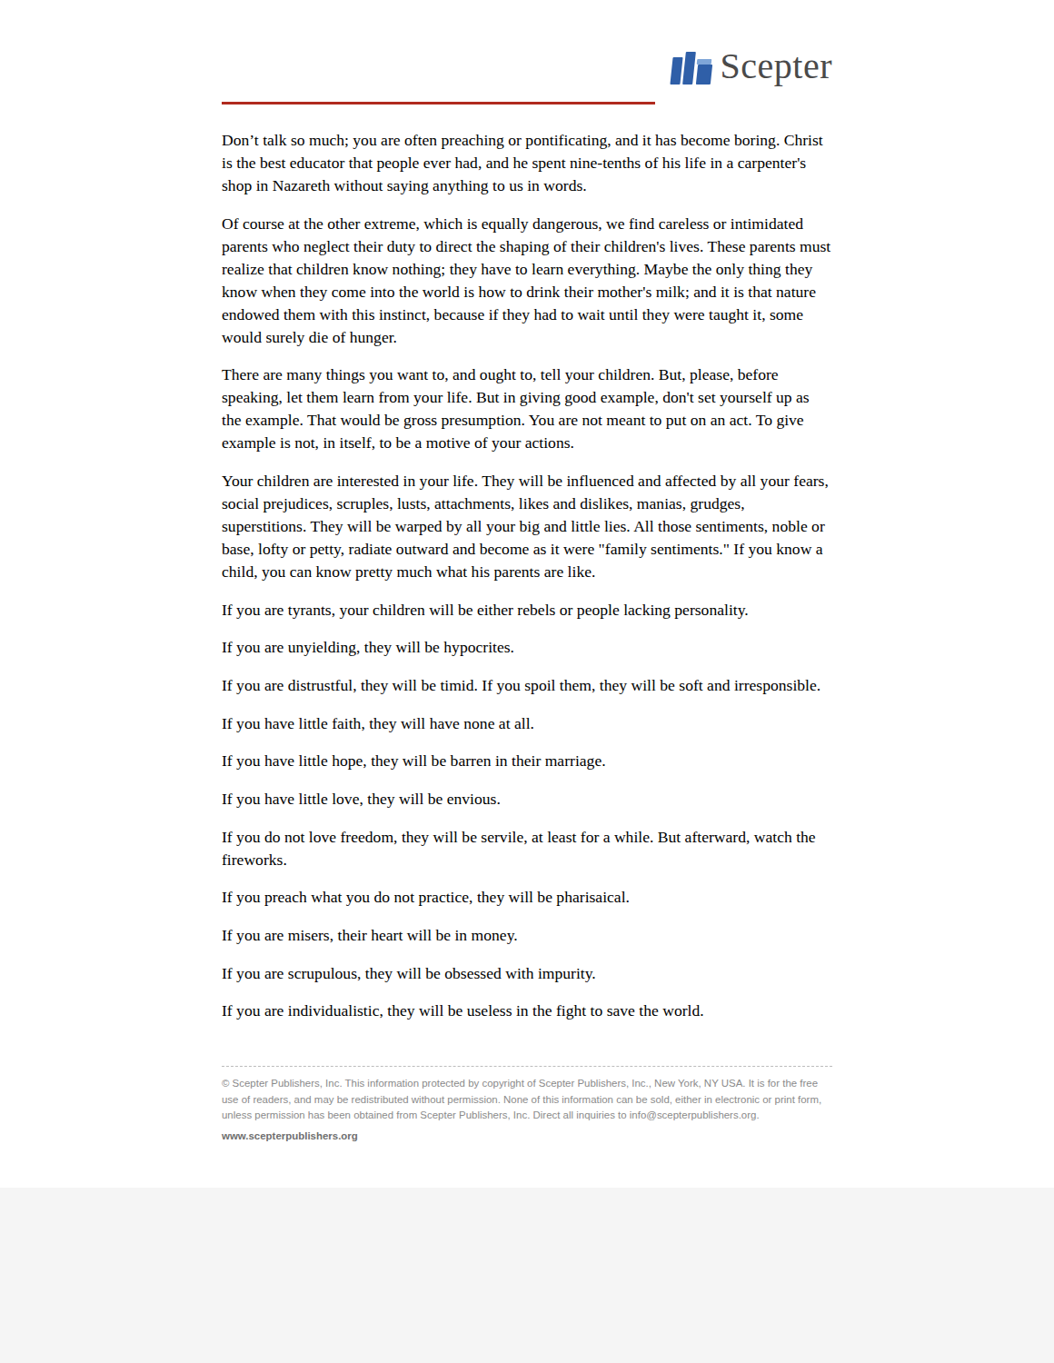Scepter
Don’t talk so much; you are often preaching or pontificating, and it has become boring. Christ is the best educator that people ever had, and he spent nine-tenths of his life in a carpenter's shop in Nazareth without saying anything to us in words.
Of course at the other extreme, which is equally dangerous, we find careless or intimidated parents who neglect their duty to direct the shaping of their children's lives. These parents must realize that children know nothing; they have to learn everything. Maybe the only thing they know when they come into the world is how to drink their mother's milk; and it is that nature endowed them with this instinct, because if they had to wait until they were taught it, some would surely die of hunger.
There are many things you want to, and ought to, tell your children. But, please, before speaking, let them learn from your life. But in giving good example, don't set yourself up as the example. That would be gross presumption. You are not meant to put on an act. To give example is not, in itself, to be a motive of your actions.
Your children are interested in your life. They will be influenced and affected by all your fears, social prejudices, scruples, lusts, attachments, likes and dislikes, manias, grudges, superstitions. They will be warped by all your big and little lies. All those sentiments, noble or base, lofty or petty, radiate outward and become as it were "family sentiments." If you know a child, you can know pretty much what his parents are like.
If you are tyrants, your children will be either rebels or people lacking personality.
If you are unyielding, they will be hypocrites.
If you are distrustful, they will be timid. If you spoil them, they will be soft and irresponsible.
If you have little faith, they will have none at all.
If you have little hope, they will be barren in their marriage.
If you have little love, they will be envious.
If you do not love freedom, they will be servile, at least for a while. But afterward, watch the fireworks.
If you preach what you do not practice, they will be pharisaical.
If you are misers, their heart will be in money.
If you are scrupulous, they will be obsessed with impurity.
If you are individualistic, they will be useless in the fight to save the world.
© Scepter Publishers, Inc. This information protected by copyright of Scepter Publishers, Inc., New York, NY USA. It is for the free use of readers, and may be redistributed without permission. None of this information can be sold, either in electronic or print form, unless permission has been obtained from Scepter Publishers, Inc. Direct all inquiries to info@scepterpublishers.org. www.scepterpublishers.org